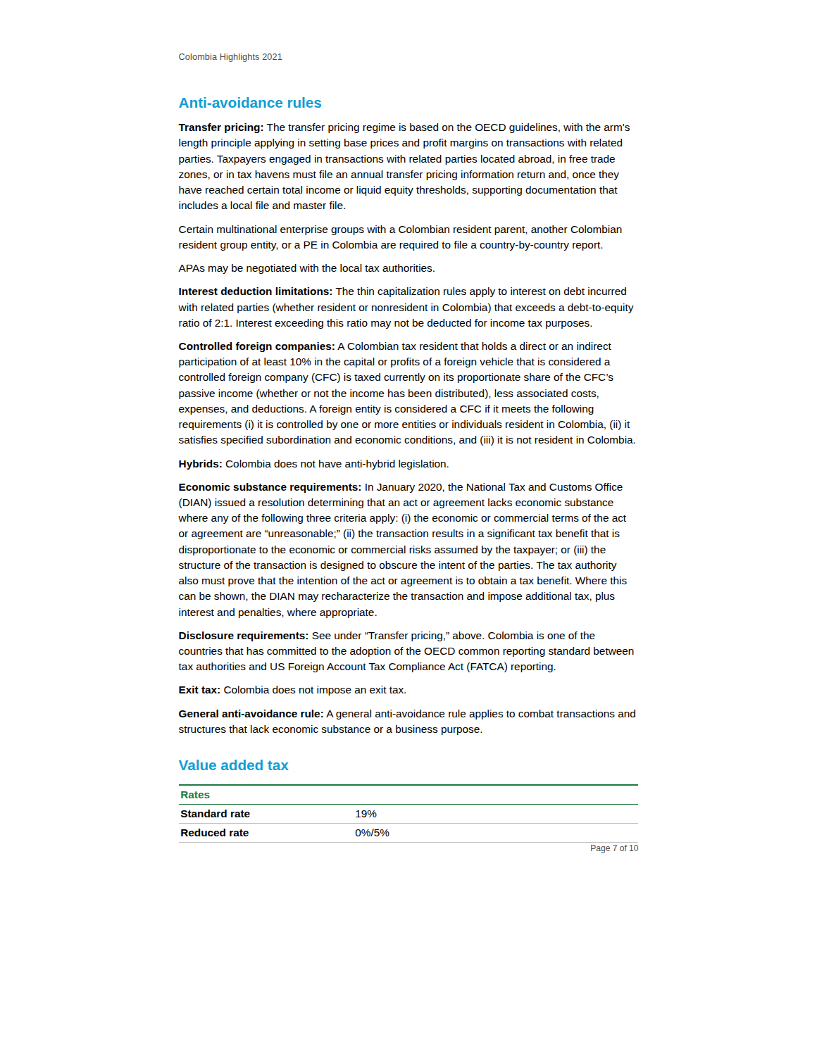Colombia Highlights 2021
Anti-avoidance rules
Transfer pricing: The transfer pricing regime is based on the OECD guidelines, with the arm's length principle applying in setting base prices and profit margins on transactions with related parties. Taxpayers engaged in transactions with related parties located abroad, in free trade zones, or in tax havens must file an annual transfer pricing information return and, once they have reached certain total income or liquid equity thresholds, supporting documentation that includes a local file and master file.
Certain multinational enterprise groups with a Colombian resident parent, another Colombian resident group entity, or a PE in Colombia are required to file a country-by-country report.
APAs may be negotiated with the local tax authorities.
Interest deduction limitations: The thin capitalization rules apply to interest on debt incurred with related parties (whether resident or nonresident in Colombia) that exceeds a debt-to-equity ratio of 2:1. Interest exceeding this ratio may not be deducted for income tax purposes.
Controlled foreign companies: A Colombian tax resident that holds a direct or an indirect participation of at least 10% in the capital or profits of a foreign vehicle that is considered a controlled foreign company (CFC) is taxed currently on its proportionate share of the CFC’s passive income (whether or not the income has been distributed), less associated costs, expenses, and deductions. A foreign entity is considered a CFC if it meets the following requirements (i) it is controlled by one or more entities or individuals resident in Colombia, (ii) it satisfies specified subordination and economic conditions, and (iii) it is not resident in Colombia.
Hybrids: Colombia does not have anti-hybrid legislation.
Economic substance requirements: In January 2020, the National Tax and Customs Office (DIAN) issued a resolution determining that an act or agreement lacks economic substance where any of the following three criteria apply: (i) the economic or commercial terms of the act or agreement are “unreasonable;” (ii) the transaction results in a significant tax benefit that is disproportionate to the economic or commercial risks assumed by the taxpayer; or (iii) the structure of the transaction is designed to obscure the intent of the parties. The tax authority also must prove that the intention of the act or agreement is to obtain a tax benefit. Where this can be shown, the DIAN may recharacterize the transaction and impose additional tax, plus interest and penalties, where appropriate.
Disclosure requirements: See under “Transfer pricing,” above. Colombia is one of the countries that has committed to the adoption of the OECD common reporting standard between tax authorities and US Foreign Account Tax Compliance Act (FATCA) reporting.
Exit tax: Colombia does not impose an exit tax.
General anti-avoidance rule: A general anti-avoidance rule applies to combat transactions and structures that lack economic substance or a business purpose.
Value added tax
| Rates |
| --- |
| Standard rate | 19% |
| Reduced rate | 0%/5% |
Page 7 of 10